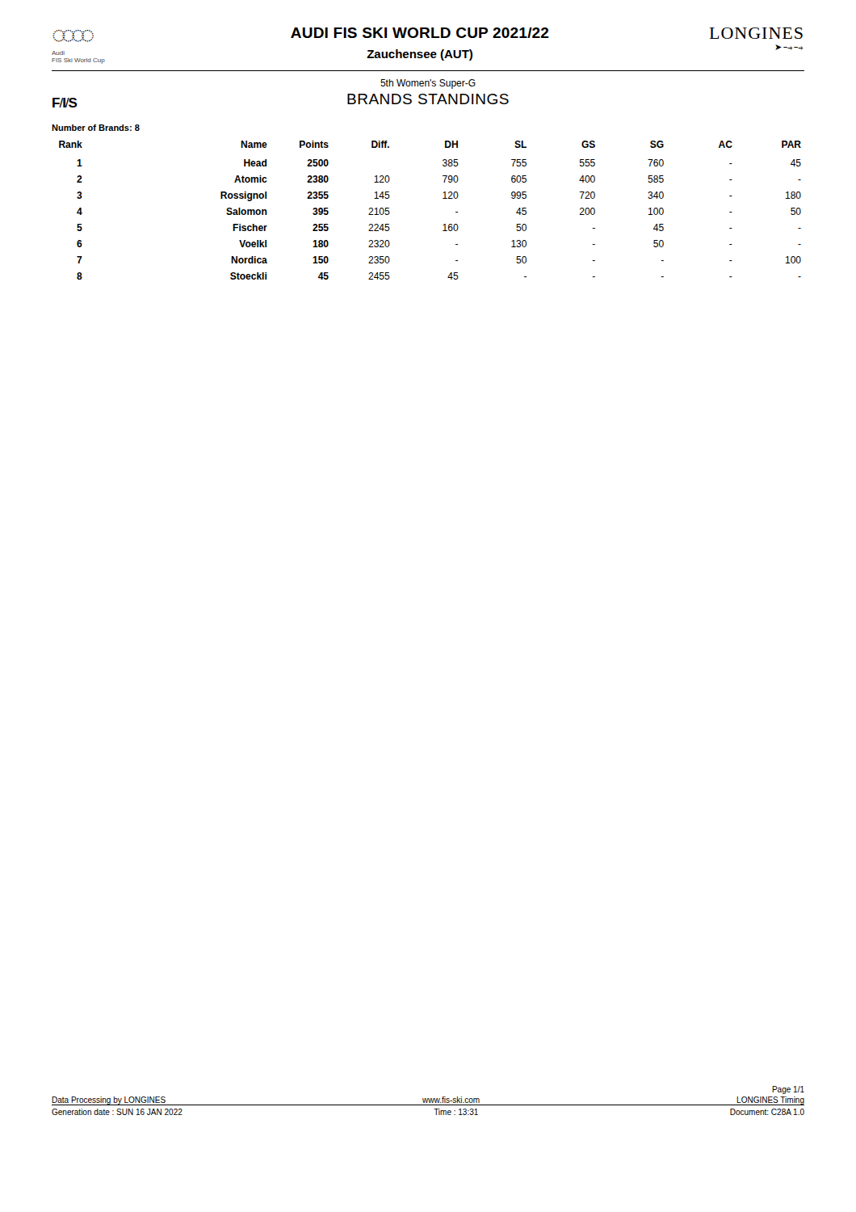◌◌◌◌
Audi FIS Ski World Cup
AUDI FIS SKI WORLD CUP 2021/22
Zauchensee (AUT)
LONGINES
➤⤍⤍
5th Women's Super-G
BRANDS STANDINGS
F/I/S
Number of Brands: 8
| Rank | Name | Points | Diff. | DH | SL | GS | SG | AC | PAR |
| --- | --- | --- | --- | --- | --- | --- | --- | --- | --- |
| 1 | Head | 2500 | | 385 | 755 | 555 | 760 | - | 45 |
| 2 | Atomic | 2380 | 120 | 790 | 605 | 400 | 585 | - | - |
| 3 | Rossignol | 2355 | 145 | 120 | 995 | 720 | 340 | - | 180 |
| 4 | Salomon | 395 | 2105 | - | 45 | 200 | 100 | - | 50 |
| 5 | Fischer | 255 | 2245 | 160 | 50 | - | 45 | - | - |
| 6 | Voelkl | 180 | 2320 | - | 130 | - | 50 | - | - |
| 7 | Nordica | 150 | 2350 | - | 50 | - | - | - | 100 |
| 8 | Stoeckli | 45 | 2455 | 45 | - | - | - | - | - |
Page 1/1
Data Processing by LONGINES
www.fis-ski.com
LONGINES Timing
Generation date : SUN 16 JAN 2022
Time : 13:31
Document: C28A 1.0